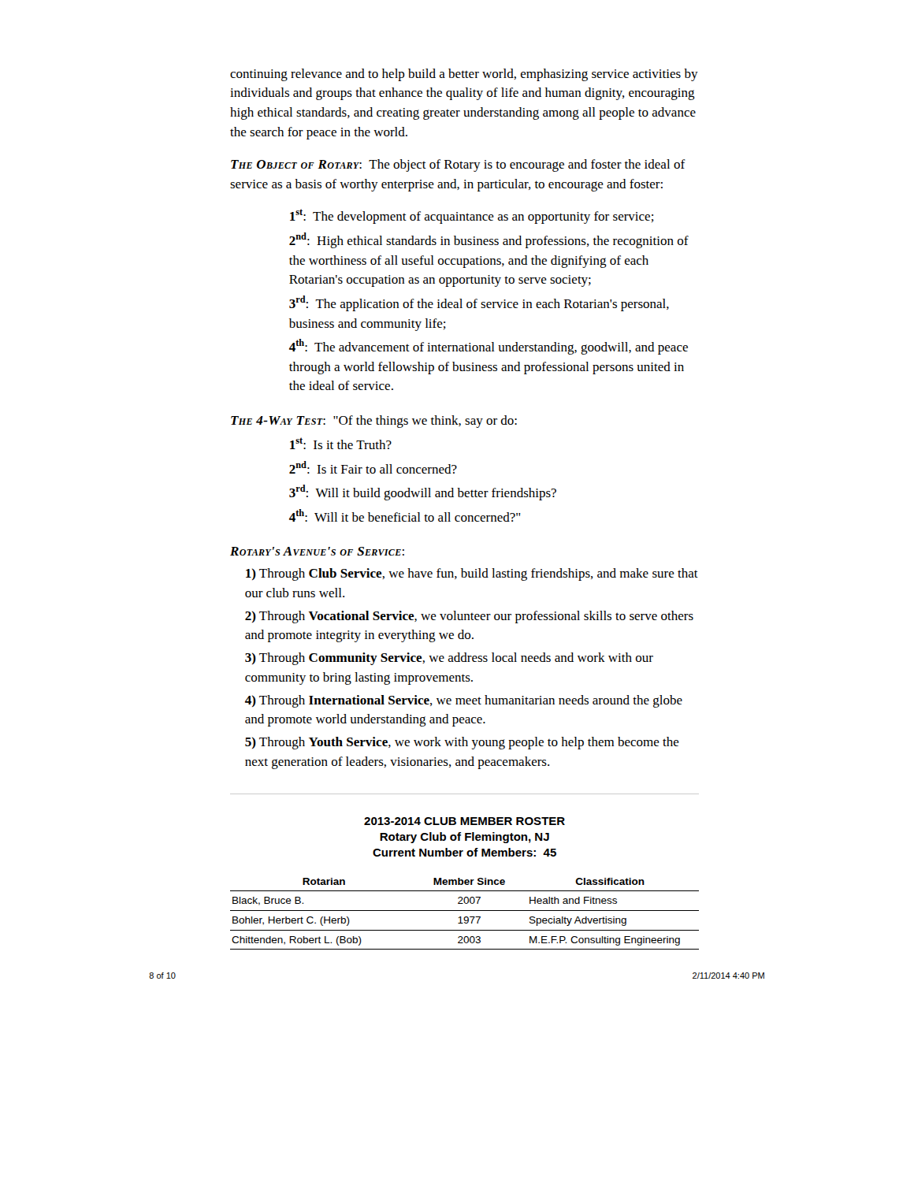continuing relevance and to help build a better world, emphasizing service activities by individuals and groups that enhance the quality of life and human dignity, encouraging high ethical standards, and creating greater understanding among all people to advance the search for peace in the world.
The Object of Rotary: The object of Rotary is to encourage and foster the ideal of service as a basis of worthy enterprise and, in particular, to encourage and foster:
1st: The development of acquaintance as an opportunity for service;
2nd: High ethical standards in business and professions, the recognition of the worthiness of all useful occupations, and the dignifying of each Rotarian's occupation as an opportunity to serve society;
3rd: The application of the ideal of service in each Rotarian's personal, business and community life;
4th: The advancement of international understanding, goodwill, and peace through a world fellowship of business and professional persons united in the ideal of service.
The 4-Way Test: "Of the things we think, say or do:
1st: Is it the Truth?
2nd: Is it Fair to all concerned?
3rd: Will it build goodwill and better friendships?
4th: Will it be beneficial to all concerned?"
Rotary's Avenue's of Service:
1) Through Club Service, we have fun, build lasting friendships, and make sure that our club runs well.
2) Through Vocational Service, we volunteer our professional skills to serve others and promote integrity in everything we do.
3) Through Community Service, we address local needs and work with our community to bring lasting improvements.
4) Through International Service, we meet humanitarian needs around the globe and promote world understanding and peace.
5) Through Youth Service, we work with young people to help them become the next generation of leaders, visionaries, and peacemakers.
2013-2014 CLUB MEMBER ROSTER
Rotary Club of Flemington, NJ
Current Number of Members: 45
| Rotarian | Member Since | Classification |
| --- | --- | --- |
| Black, Bruce B. | 2007 | Health and Fitness |
| Bohler, Herbert C. (Herb) | 1977 | Specialty Advertising |
| Chittenden, Robert L. (Bob) | 2003 | M.E.F.P. Consulting Engineering |
8 of 10 2/11/2014 4:40 PM